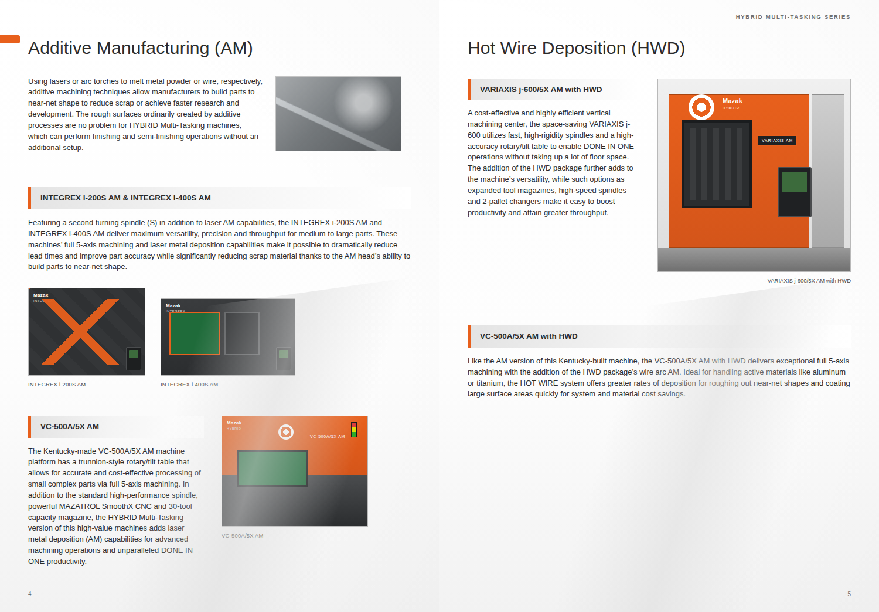Additive Manufacturing (AM)
Using lasers or arc torches to melt metal powder or wire, respectively, additive machining techniques allow manufacturers to build parts to near-net shape to reduce scrap or achieve faster research and development. The rough surfaces ordinarily created by additive processes are no problem for HYBRID Multi-Tasking machines, which can perform finishing and semi-finishing operations without an additional setup.
INTEGREX i-200S AM & INTEGREX i-400S AM
Featuring a second turning spindle (S) in addition to laser AM capabilities, the INTEGREX i-200S AM and INTEGREX i-400S AM deliver maximum versatility, precision and throughput for medium to large parts. These machines’ full 5-axis machining and laser metal deposition capabilities make it possible to dramatically reduce lead times and improve part accuracy while significantly reducing scrap material thanks to the AM head’s ability to build parts to near-net shape.
MazakINTEGREX
INTEGREX i-200S AM
MazakINTEGREX
INTEGREX i-400S AM
VC-500A/5X AM
The Kentucky-made VC-500A/5X AM machine platform has a trunnion-style rotary/tilt table that allows for accurate and cost-effective processing of small complex parts via full 5-axis machining. In addition to the standard high-performance spindle, powerful MAZATROL SmoothX CNC and 30-tool capacity magazine, the HYBRID Multi-Tasking version of this high-value machines adds laser metal deposition (AM) capabilities for advanced machining operations and unparalleled DONE IN ONE productivity.
MazakHYBRID VC-500A/5X AM
VC-500A/5X AM
4
HYBRID MULTI-TASKING SERIES
Hot Wire Deposition (HWD)
VARIAXIS j-600/5X AM with HWD
A cost-effective and highly efficient vertical machining center, the space-saving VARIAXIS j-600 utilizes fast, high-rigidity spindles and a high-accuracy rotary/tilt table to enable DONE IN ONE operations without taking up a lot of floor space. The addition of the HWD package further adds to the machine’s versatility, while such options as expanded tool magazines, high-speed spindles and 2-pallet changers make it easy to boost productivity and attain greater throughput.
MazakHYBRID VARIAXIS AM
VARIAXIS j-600/5X AM with HWD
VC-500A/5X AM with HWD
Like the AM version of this Kentucky-built machine, the VC-500A/5X AM with HWD delivers exceptional full 5-axis machining with the addition of the HWD package’s wire arc AM. Ideal for handling active materials like aluminum or titanium, the HOT WIRE system offers greater rates of deposition for roughing out near-net shapes and coating large surface areas quickly for system and material cost savings.
5